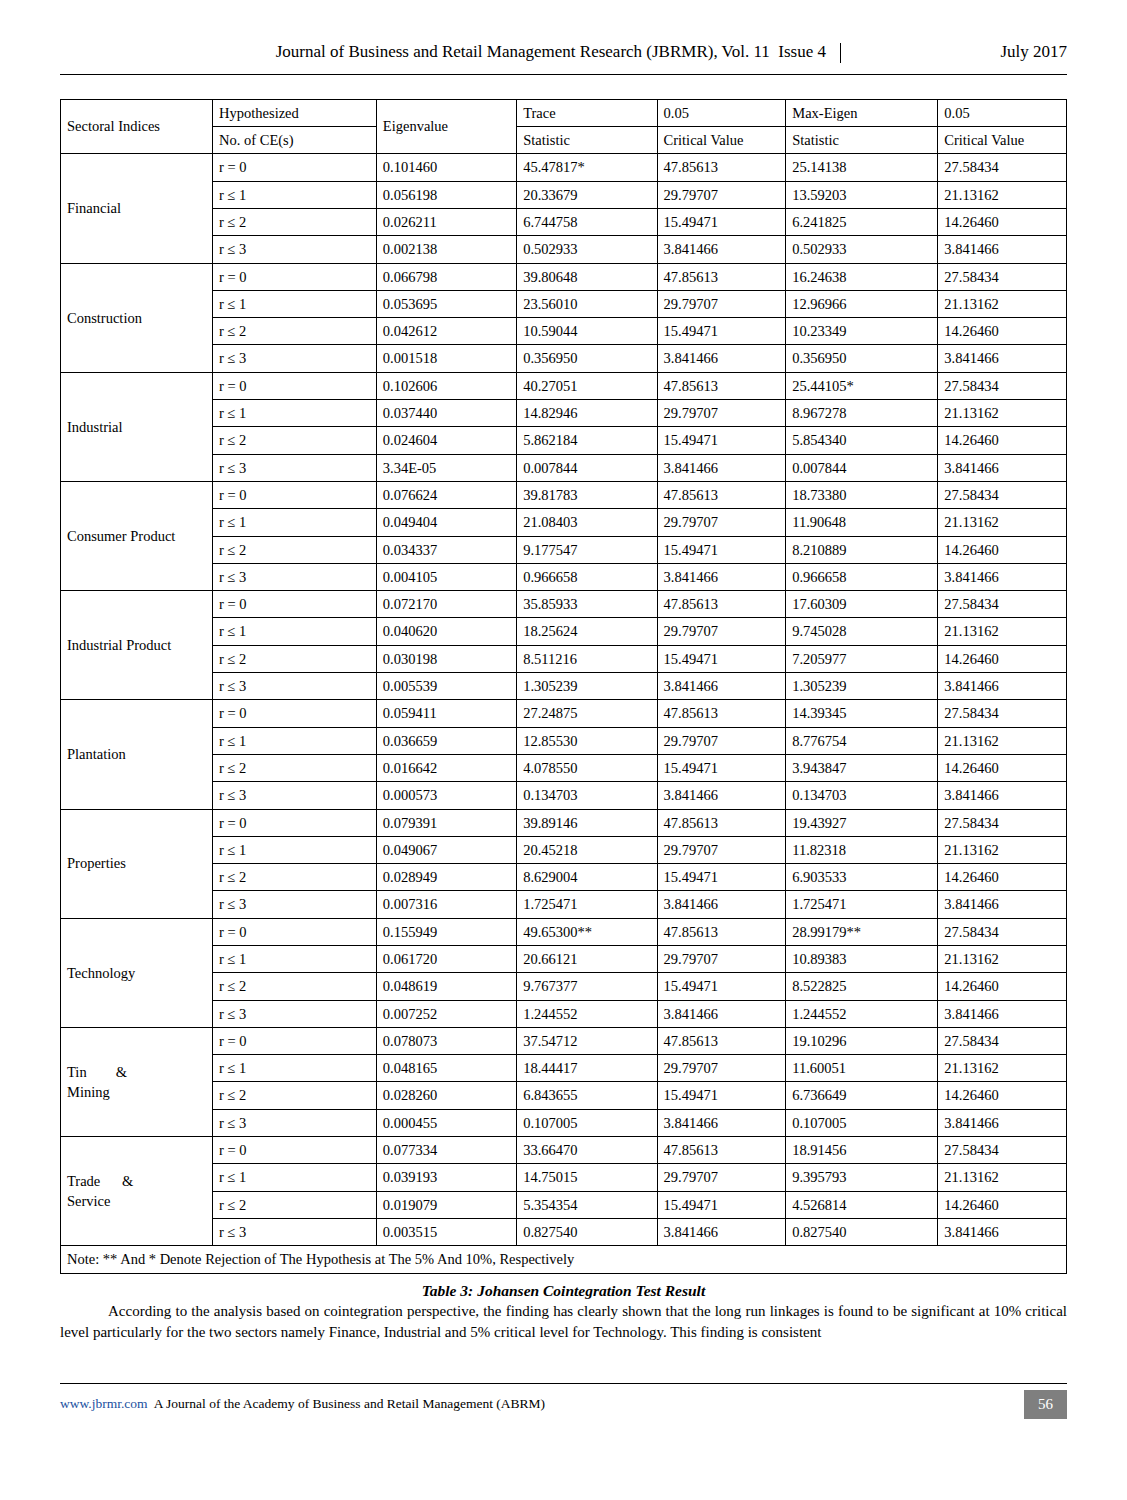Journal of Business and Retail Management Research (JBRMR), Vol. 11 Issue 4 July 2017
| Sectoral Indices | Hypothesized | Eigenvalue | Trace | 0.05 | Max-Eigen | 0.05 |
| --- | --- | --- | --- | --- | --- | --- |
| No. of CE(s) | Statistic | Critical Value | Statistic | Critical Value |
| Financial | r = 0 | 0.101460 | 45.47817* | 47.85613 | 25.14138 | 27.58434 |
| r ≤ 1 | 0.056198 | 20.33679 | 29.79707 | 13.59203 | 21.13162 |
| r ≤ 2 | 0.026211 | 6.744758 | 15.49471 | 6.241825 | 14.26460 |
| r ≤ 3 | 0.002138 | 0.502933 | 3.841466 | 0.502933 | 3.841466 |
| Construction | r = 0 | 0.066798 | 39.80648 | 47.85613 | 16.24638 | 27.58434 |
| r ≤ 1 | 0.053695 | 23.56010 | 29.79707 | 12.96966 | 21.13162 |
| r ≤ 2 | 0.042612 | 10.59044 | 15.49471 | 10.23349 | 14.26460 |
| r ≤ 3 | 0.001518 | 0.356950 | 3.841466 | 0.356950 | 3.841466 |
| Industrial | r = 0 | 0.102606 | 40.27051 | 47.85613 | 25.44105* | 27.58434 |
| r ≤ 1 | 0.037440 | 14.82946 | 29.79707 | 8.967278 | 21.13162 |
| r ≤ 2 | 0.024604 | 5.862184 | 15.49471 | 5.854340 | 14.26460 |
| r ≤ 3 | 3.34E-05 | 0.007844 | 3.841466 | 0.007844 | 3.841466 |
| Consumer Product | r = 0 | 0.076624 | 39.81783 | 47.85613 | 18.73380 | 27.58434 |
| r ≤ 1 | 0.049404 | 21.08403 | 29.79707 | 11.90648 | 21.13162 |
| r ≤ 2 | 0.034337 | 9.177547 | 15.49471 | 8.210889 | 14.26460 |
| r ≤ 3 | 0.004105 | 0.966658 | 3.841466 | 0.966658 | 3.841466 |
| Industrial Product | r = 0 | 0.072170 | 35.85933 | 47.85613 | 17.60309 | 27.58434 |
| r ≤ 1 | 0.040620 | 18.25624 | 29.79707 | 9.745028 | 21.13162 |
| r ≤ 2 | 0.030198 | 8.511216 | 15.49471 | 7.205977 | 14.26460 |
| r ≤ 3 | 0.005539 | 1.305239 | 3.841466 | 1.305239 | 3.841466 |
| Plantation | r = 0 | 0.059411 | 27.24875 | 47.85613 | 14.39345 | 27.58434 |
| r ≤ 1 | 0.036659 | 12.85530 | 29.79707 | 8.776754 | 21.13162 |
| r ≤ 2 | 0.016642 | 4.078550 | 15.49471 | 3.943847 | 14.26460 |
| r ≤ 3 | 0.000573 | 0.134703 | 3.841466 | 0.134703 | 3.841466 |
| Properties | r = 0 | 0.079391 | 39.89146 | 47.85613 | 19.43927 | 27.58434 |
| r ≤ 1 | 0.049067 | 20.45218 | 29.79707 | 11.82318 | 21.13162 |
| r ≤ 2 | 0.028949 | 8.629004 | 15.49471 | 6.903533 | 14.26460 |
| r ≤ 3 | 0.007316 | 1.725471 | 3.841466 | 1.725471 | 3.841466 |
| Technology | r = 0 | 0.155949 | 49.65300** | 47.85613 | 28.99179** | 27.58434 |
| r ≤ 1 | 0.061720 | 20.66121 | 29.79707 | 10.89383 | 21.13162 |
| r ≤ 2 | 0.048619 | 9.767377 | 15.49471 | 8.522825 | 14.26460 |
| r ≤ 3 | 0.007252 | 1.244552 | 3.841466 | 1.244552 | 3.841466 |
| Tin & Mining | r = 0 | 0.078073 | 37.54712 | 47.85613 | 19.10296 | 27.58434 |
| r ≤ 1 | 0.048165 | 18.44417 | 29.79707 | 11.60051 | 21.13162 |
| r ≤ 2 | 0.028260 | 6.843655 | 15.49471 | 6.736649 | 14.26460 |
| r ≤ 3 | 0.000455 | 0.107005 | 3.841466 | 0.107005 | 3.841466 |
| Trade & Service | r = 0 | 0.077334 | 33.66470 | 47.85613 | 18.91456 | 27.58434 |
| r ≤ 1 | 0.039193 | 14.75015 | 29.79707 | 9.395793 | 21.13162 |
| r ≤ 2 | 0.019079 | 5.354354 | 15.49471 | 4.526814 | 14.26460 |
| r ≤ 3 | 0.003515 | 0.827540 | 3.841466 | 0.827540 | 3.841466 |
| Note: ** And * Denote Rejection of The Hypothesis at The 5% And 10%, Respectively |
Table 3: Johansen Cointegration Test Result
According to the analysis based on cointegration perspective, the finding has clearly shown that the long run linkages is found to be significant at 10% critical level particularly for the two sectors namely Finance, Industrial and 5% critical level for Technology. This finding is consistent
www.jbrmr.com A Journal of the Academy of Business and Retail Management (ABRM)
56